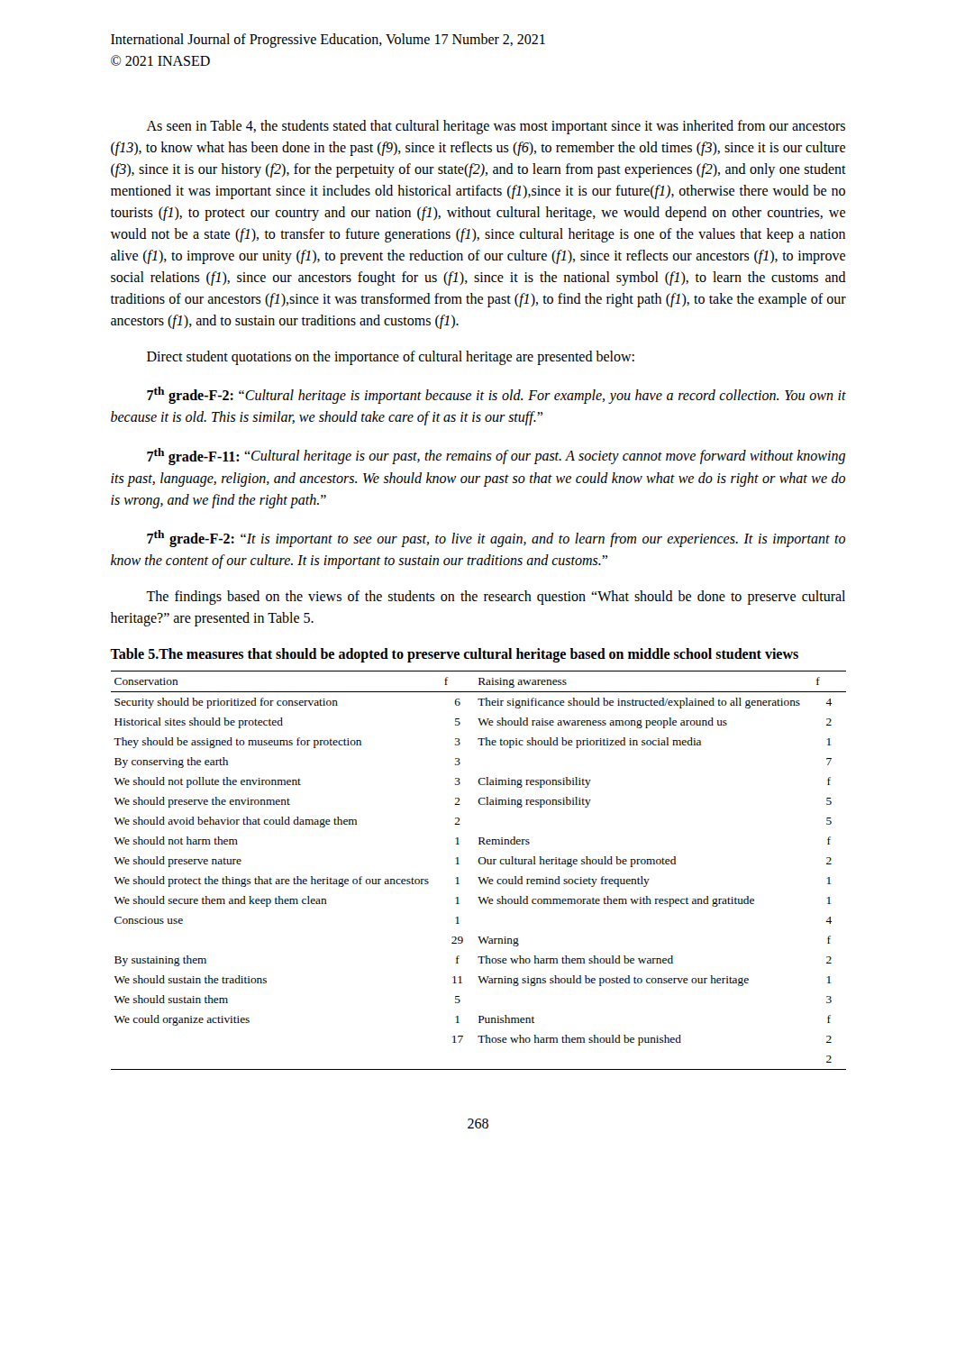International Journal of Progressive Education, Volume 17 Number 2, 2021
© 2021 INASED
As seen in Table 4, the students stated that cultural heritage was most important since it was inherited from our ancestors (f13), to know what has been done in the past (f9), since it reflects us (f6), to remember the old times (f3), since it is our culture (f3), since it is our history (f2), for the perpetuity of our state(f2), and to learn from past experiences (f2), and only one student mentioned it was important since it includes old historical artifacts (f1),since it is our future(f1), otherwise there would be no tourists (f1), to protect our country and our nation (f1), without cultural heritage, we would depend on other countries, we would not be a state (f1), to transfer to future generations (f1), since cultural heritage is one of the values that keep a nation alive (f1), to improve our unity (f1), to prevent the reduction of our culture (f1), since it reflects our ancestors (f1), to improve social relations (f1), since our ancestors fought for us (f1), since it is the national symbol (f1), to learn the customs and traditions of our ancestors (f1),since it was transformed from the past (f1), to find the right path (f1), to take the example of our ancestors (f1), and to sustain our traditions and customs (f1).
Direct student quotations on the importance of cultural heritage are presented below:
7th grade-F-2: “Cultural heritage is important because it is old. For example, you have a record collection. You own it because it is old. This is similar, we should take care of it as it is our stuff.”
7th grade-F-11: “Cultural heritage is our past, the remains of our past. A society cannot move forward without knowing its past, language, religion, and ancestors. We should know our past so that we could know what we do is right or what we do is wrong, and we find the right path.”
7th grade-F-2: “It is important to see our past, to live it again, and to learn from our experiences. It is important to know the content of our culture. It is important to sustain our traditions and customs.”
The findings based on the views of the students on the research question “What should be done to preserve cultural heritage?” are presented in Table 5.
Table 5.The measures that should be adopted to preserve cultural heritage based on middle school student views
| Conservation | f | Raising awareness | f |
| --- | --- | --- | --- |
| Security should be prioritized for conservation | 6 | Their significance should be instructed/explained to all generations | 4 |
| Historical sites should be protected | 5 | We should raise awareness among people around us | 2 |
| They should be assigned to museums for protection | 3 | The topic should be prioritized in social media | 1 |
| By conserving the earth | 3 | | 7 |
| We should not pollute the environment | 3 | Claiming responsibility | f |
| We should preserve the environment | 2 | Claiming responsibility | 5 |
| We should avoid behavior that could damage them | 2 | | 5 |
| We should not harm them | 1 | Reminders | f |
| We should preserve nature | 1 | Our cultural heritage should be promoted | 2 |
| We should protect the things that are the heritage of our ancestors | 1 | We could remind society frequently | 1 |
| We should secure them and keep them clean | 1 | We should commemorate them with respect and gratitude | 1 |
| Conscious use | 1 | | 4 |
| | 29 | Warning | f |
| By sustaining them | f | Those who harm them should be warned | 2 |
| We should sustain the traditions | 11 | Warning signs should be posted to conserve our heritage | 1 |
| We should sustain them | 5 | | 3 |
| We could organize activities | 1 | Punishment | f |
| | 17 | Those who harm them should be punished | 2 |
| | | | 2 |
268